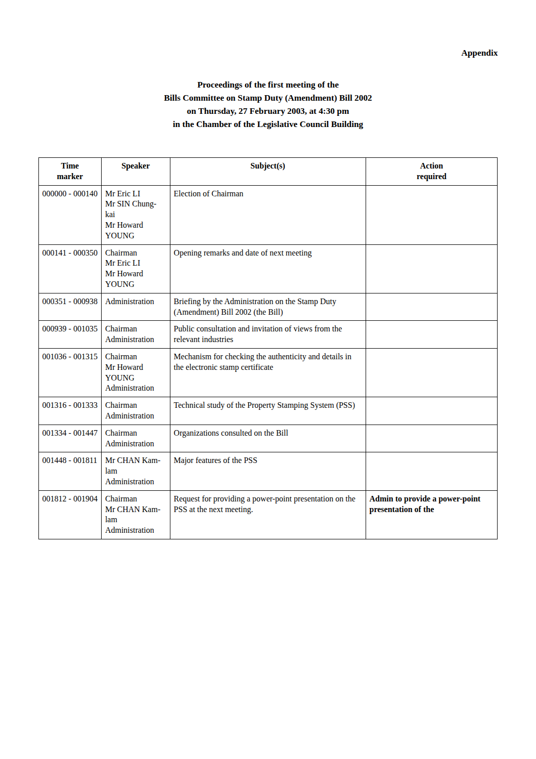Appendix
Proceedings of the first meeting of the
Bills Committee on Stamp Duty (Amendment) Bill 2002
on Thursday, 27 February 2003, at 4:30 pm
in the Chamber of the Legislative Council Building
| Time marker | Speaker | Subject(s) | Action required |
| --- | --- | --- | --- |
| 000000 - 000140 | Mr Eric LI Mr SIN Chung-kai Mr Howard YOUNG | Election of Chairman | |
| 000141 - 000350 | Chairman Mr Eric LI Mr Howard YOUNG | Opening remarks and date of next meeting | |
| 000351 - 000938 | Administration | Briefing by the Administration on the Stamp Duty (Amendment) Bill 2002 (the Bill) | |
| 000939 - 001035 | Chairman Administration | Public consultation and invitation of views from the relevant industries | |
| 001036 - 001315 | Chairman Mr Howard YOUNG Administration | Mechanism for checking the authenticity and details in the electronic stamp certificate | |
| 001316 - 001333 | Chairman Administration | Technical study of the Property Stamping System (PSS) | |
| 001334 - 001447 | Chairman Administration | Organizations consulted on the Bill | |
| 001448 - 001811 | Mr CHAN Kam-lam Administration | Major features of the PSS | |
| 001812 - 001904 | Chairman Mr CHAN Kam-lam Administration | Request for providing a power-point presentation on the PSS at the next meeting. | Admin to provide a power-point presentation of the |